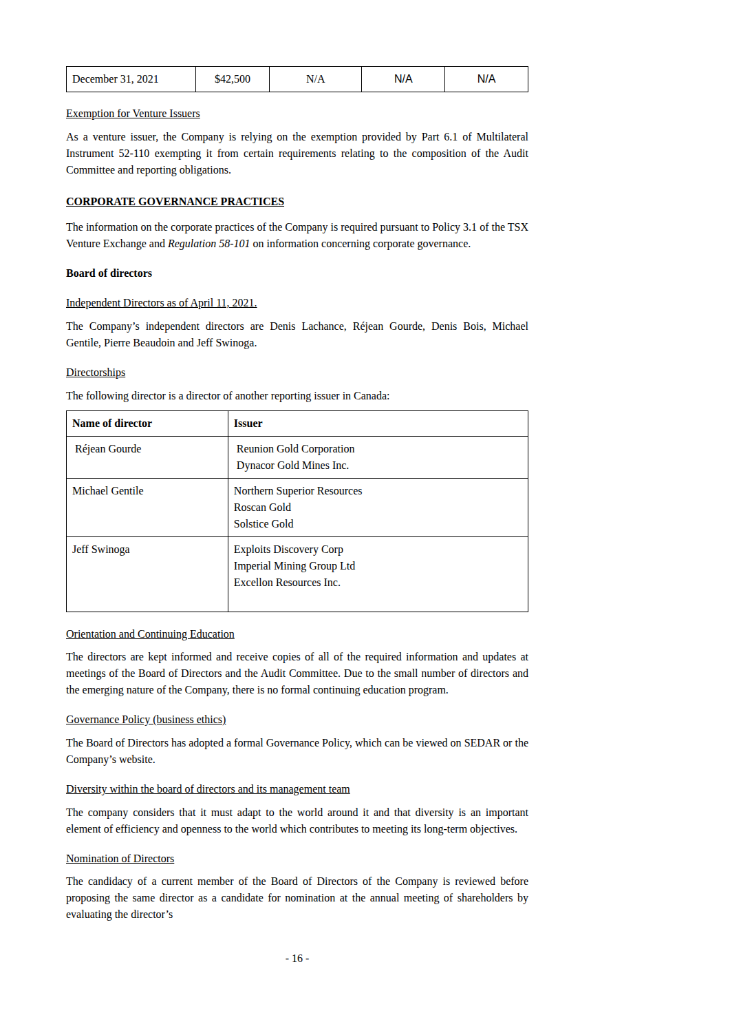| December 31, 2021 | $42,500 | N/A | N/A | N/A |
Exemption for Venture Issuers
As a venture issuer, the Company is relying on the exemption provided by Part 6.1 of Multilateral Instrument 52-110 exempting it from certain requirements relating to the composition of the Audit Committee and reporting obligations.
CORPORATE GOVERNANCE PRACTICES
The information on the corporate practices of the Company is required pursuant to Policy 3.1 of the TSX Venture Exchange and Regulation 58-101 on information concerning corporate governance.
Board of directors
Independent Directors as of April 11, 2021.
The Company’s independent directors are Denis Lachance, Réjean Gourde, Denis Bois, Michael Gentile, Pierre Beaudoin and Jeff Swinoga.
Directorships
The following director is a director of another reporting issuer in Canada:
| Name of director | Issuer |
| --- | --- |
| Réjean Gourde | Reunion Gold Corporation Dynacor Gold Mines Inc. |
| Michael Gentile | Northern Superior Resources Roscan Gold Solstice Gold |
| Jeff Swinoga | Exploits Discovery Corp Imperial Mining Group Ltd Excellon Resources Inc. |
Orientation and Continuing Education
The directors are kept informed and receive copies of all of the required information and updates at meetings of the Board of Directors and the Audit Committee. Due to the small number of directors and the emerging nature of the Company, there is no formal continuing education program.
Governance Policy (business ethics)
The Board of Directors has adopted a formal Governance Policy, which can be viewed on SEDAR or the Company’s website.
Diversity within the board of directors and its management team
The company considers that it must adapt to the world around it and that diversity is an important element of efficiency and openness to the world which contributes to meeting its long-term objectives.
Nomination of Directors
The candidacy of a current member of the Board of Directors of the Company is reviewed before proposing the same director as a candidate for nomination at the annual meeting of shareholders by evaluating the director’s
- 16 -